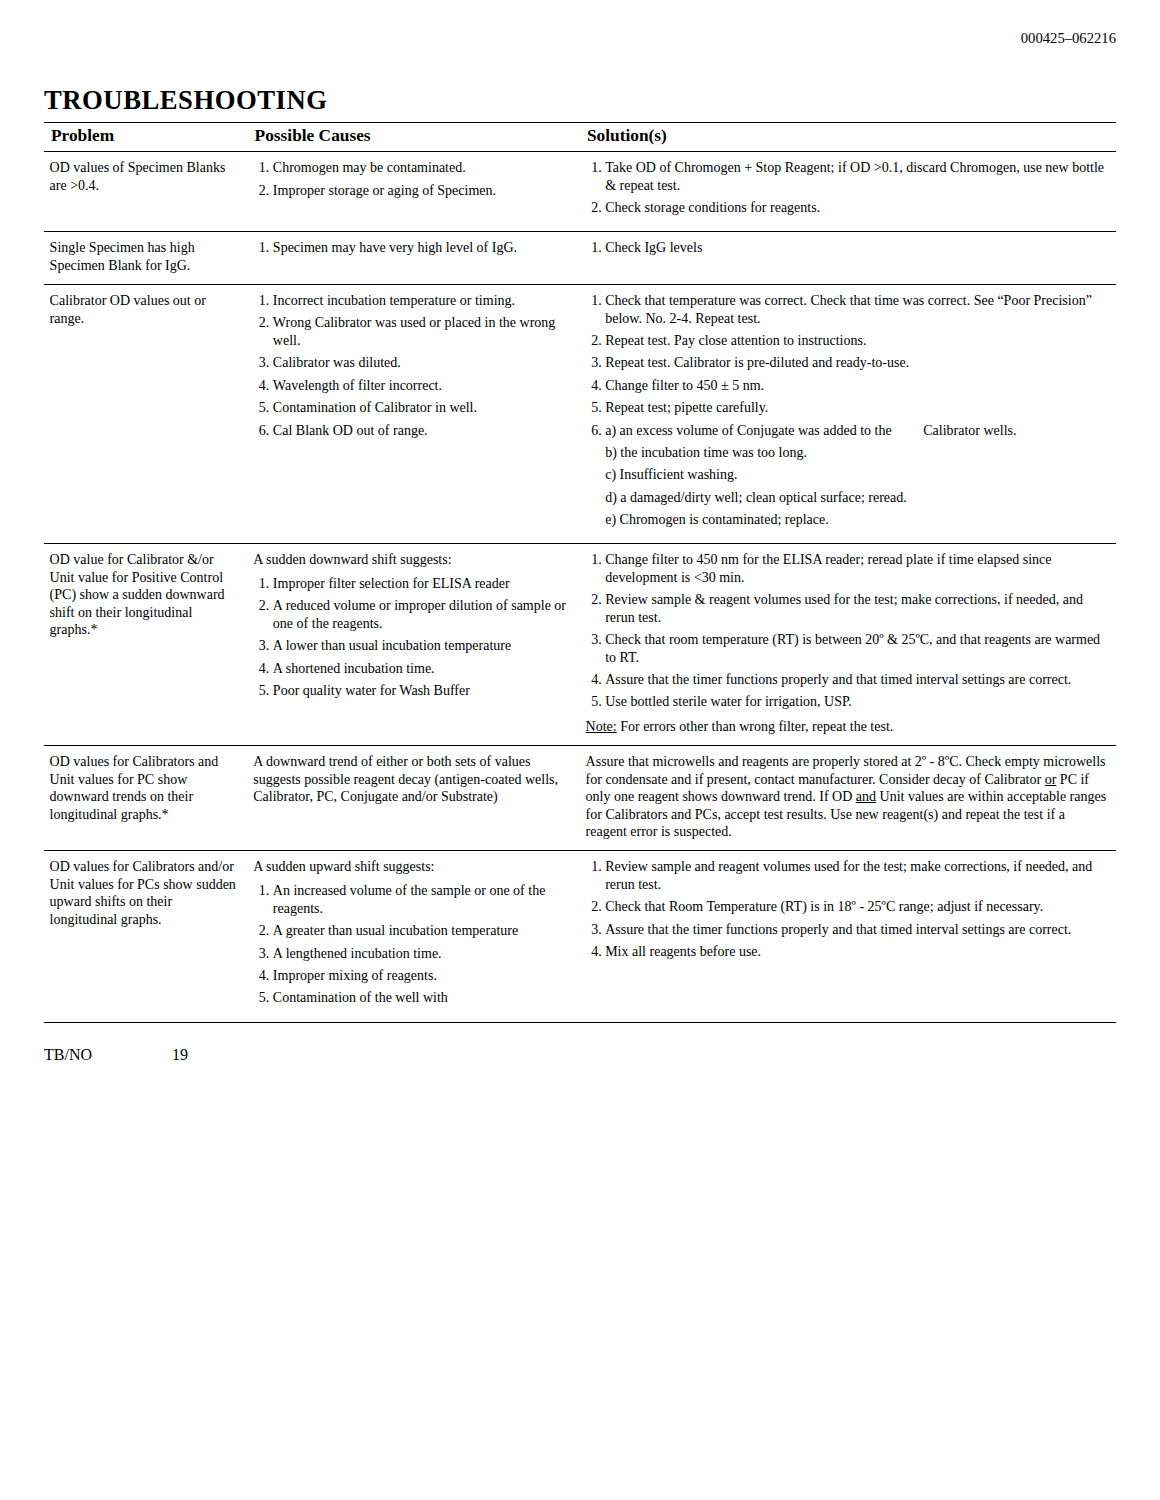000425–062216
TROUBLESHOOTING
| Problem | Possible Causes | Solution(s) |
| --- | --- | --- |
| OD values of Specimen Blanks are >0.4. | Chromogen may be contaminated. Improper storage or aging of Specimen. | Take OD of Chromogen + Stop Reagent; if OD >0.1, discard Chromogen, use new bottle & repeat test. Check storage conditions for reagents. |
| Single Specimen has high Specimen Blank for IgG. | Specimen may have very high level of IgG. | Check IgG levels |
| Calibrator OD values out or range. | Incorrect incubation temperature or timing. Wrong Calibrator was used or placed in the wrong well. Calibrator was diluted. Wavelength of filter incorrect. Contamination of Calibrator in well. Cal Blank OD out of range. | Check that temperature was correct. Check that time was correct. See “Poor Precision” below. No. 2-4. Repeat test. Repeat test. Pay close attention to instructions. Repeat test. Calibrator is pre-diluted and ready-to-use. Change filter to 450 ± 5 nm. Repeat test; pipette carefully. a) an excess volume of Conjugate was added to the Calibrator wells. b) the incubation time was too long. c) Insufficient washing. d) a damaged/dirty well; clean optical surface; reread. e) Chromogen is contaminated; replace. |
| OD value for Calibrator &/or Unit value for Positive Control (PC) show a sudden downward shift on their longitudinal graphs.* | A sudden downward shift suggests: Improper filter selection for ELISA reader A reduced volume or improper dilution of sample or one of the reagents. A lower than usual incubation temperature A shortened incubation time. Poor quality water for Wash Buffer | Change filter to 450 nm for the ELISA reader; reread plate if time elapsed since development is <30 min. Review sample & reagent volumes used for the test; make corrections, if needed, and rerun test. Check that room temperature (RT) is between 20º & 25ºC, and that reagents are warmed to RT. Assure that the timer functions properly and that timed interval settings are correct. Use bottled sterile water for irrigation, USP. Note: For errors other than wrong filter, repeat the test. |
| OD values for Calibrators and Unit values for PC show downward trends on their longitudinal graphs.* | A downward trend of either or both sets of values suggests possible reagent decay (antigen-coated wells, Calibrator, PC, Conjugate and/or Substrate) | Assure that microwells and reagents are properly stored at 2º - 8ºC. Check empty microwells for condensate and if present, contact manufacturer. Consider decay of Calibrator or PC if only one reagent shows downward trend. If OD and Unit values are within acceptable ranges for Calibrators and PCs, accept test results. Use new reagent(s) and repeat the test if a reagent error is suspected. |
| OD values for Calibrators and/or Unit values for PCs show sudden upward shifts on their longitudinal graphs. | A sudden upward shift suggests: An increased volume of the sample or one of the reagents. A greater than usual incubation temperature A lengthened incubation time. Improper mixing of reagents. Contamination of the well with | Review sample and reagent volumes used for the test; make corrections, if needed, and rerun test. Check that Room Temperature (RT) is in 18º - 25ºC range; adjust if necessary. Assure that the timer functions properly and that timed interval settings are correct. Mix all reagents before use. |
TB/NO 19